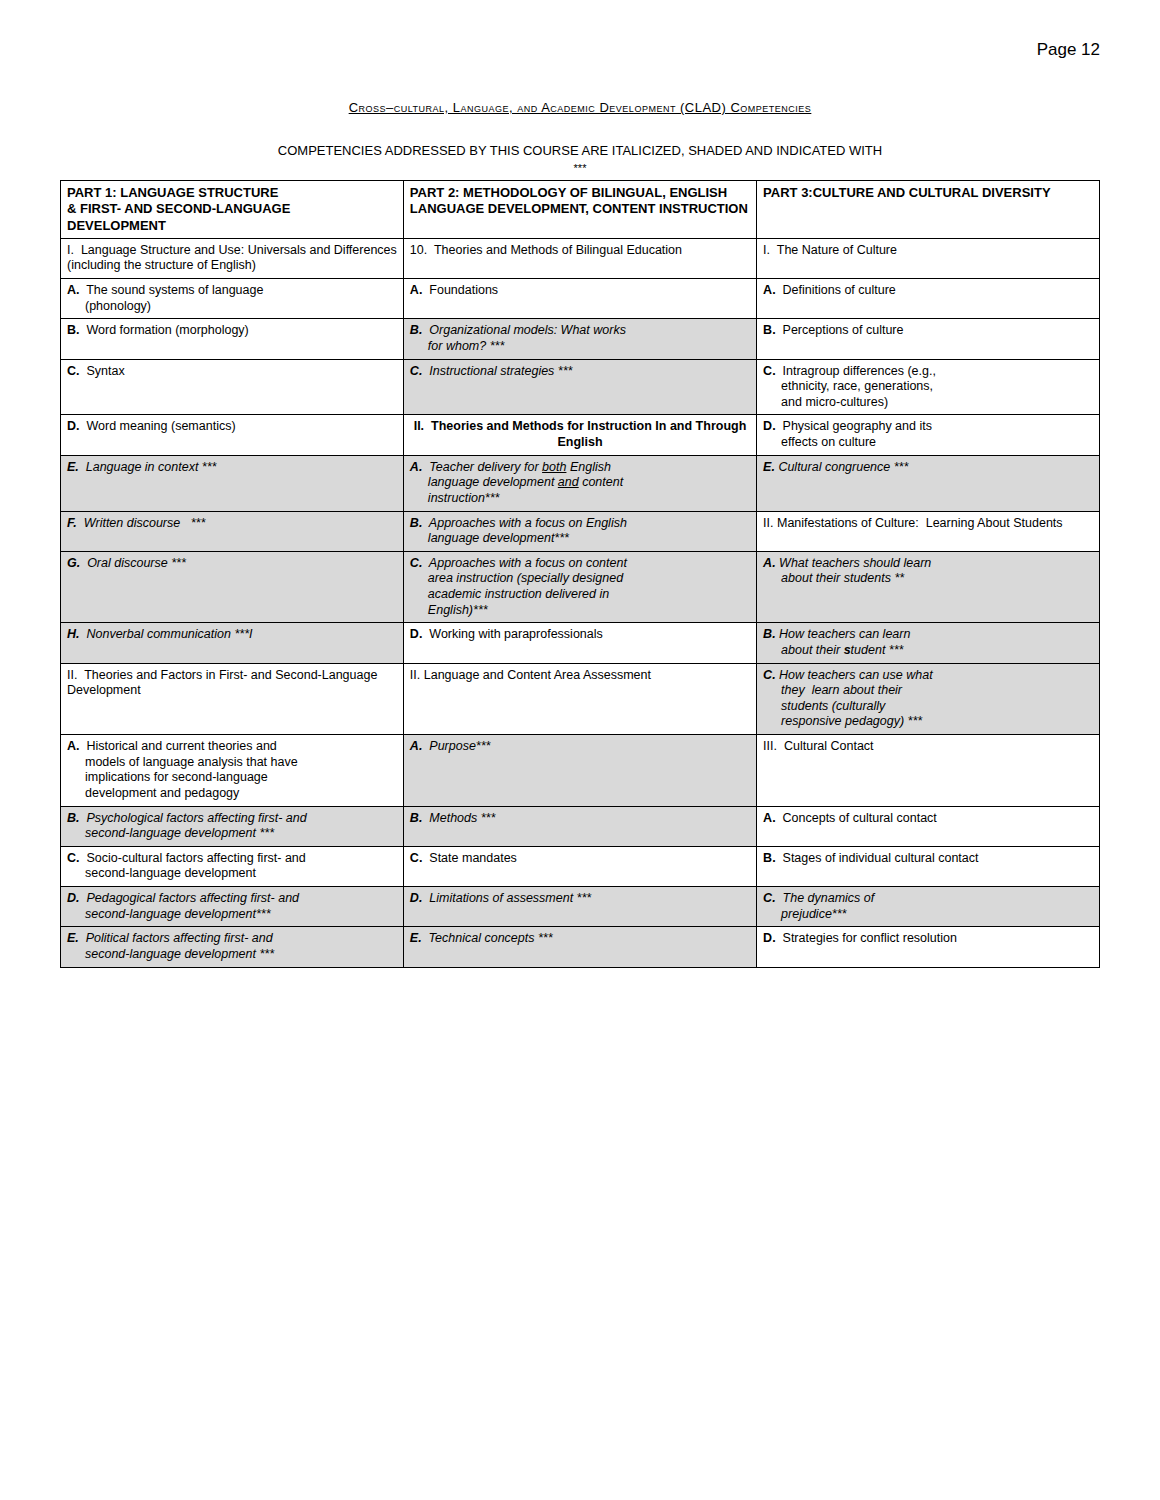Page 12
Cross–cultural, Language, and Academic Development (CLAD) Competencies
COMPETENCIES ADDRESSED BY THIS COURSE ARE ITALICIZED, SHADED AND INDICATED WITH
***
| PART 1: LANGUAGE STRUCTURE & FIRST- AND SECOND-LANGUAGE DEVELOPMENT | PART 2: METHODOLOGY OF BILINGUAL, ENGLISH LANGUAGE DEVELOPMENT, CONTENT INSTRUCTION | PART 3:CULTURE AND CULTURAL DIVERSITY |
| I. Language Structure and Use: Universals and Differences (including the structure of English) | 10. Theories and Methods of Bilingual Education | I. The Nature of Culture |
| A. The sound systems of language (phonology) | A. Foundations | A. Definitions of culture |
| B. Word formation (morphology) | B. Organizational models: What works for whom? *** | B. Perceptions of culture |
| C. Syntax | C. Instructional strategies *** | C. Intragroup differences (e.g., ethnicity, race, generations, and micro-cultures) |
| D. Word meaning (semantics) | II. Theories and Methods for Instruction In and Through English | D. Physical geography and its effects on culture |
| E. Language in context *** | A. Teacher delivery for both English language development and content instruction*** | E. Cultural congruence *** |
| F. Written discourse *** | B. Approaches with a focus on English language development*** | II. Manifestations of Culture: Learning About Students |
| G. Oral discourse *** | C. Approaches with a focus on content area instruction (specially designed academic instruction delivered in English)*** | A. What teachers should learn about their students ** |
| H. Nonverbal communication ***I | D. Working with paraprofessionals | B. How teachers can learn about their s tudent *** |
| II. Theories and Factors in First- and Second-Language Development | II. Language and Content Area Assessment | C. How teachers can use what they learn about their students (culturally responsive pedagogy) *** |
| A. Historical and current theories and models of language analysis that have implications for second-language development and pedagogy | A. Purpose*** | III. Cultural Contact |
| B. Psychological factors affecting first- and second-language development *** | B. Methods *** | A. Concepts of cultural contact |
| C. Socio-cultural factors affecting first- and second-language development | C. State mandates | B. Stages of individual cultural contact |
| D. Pedagogical factors affecting first- and second-language development*** | D. Limitations of assessment *** | C. The dynamics of prejudice*** |
| E. Political factors affecting first- and second-language development *** | E. Technical concepts *** | D. Strategies for conflict resolution |